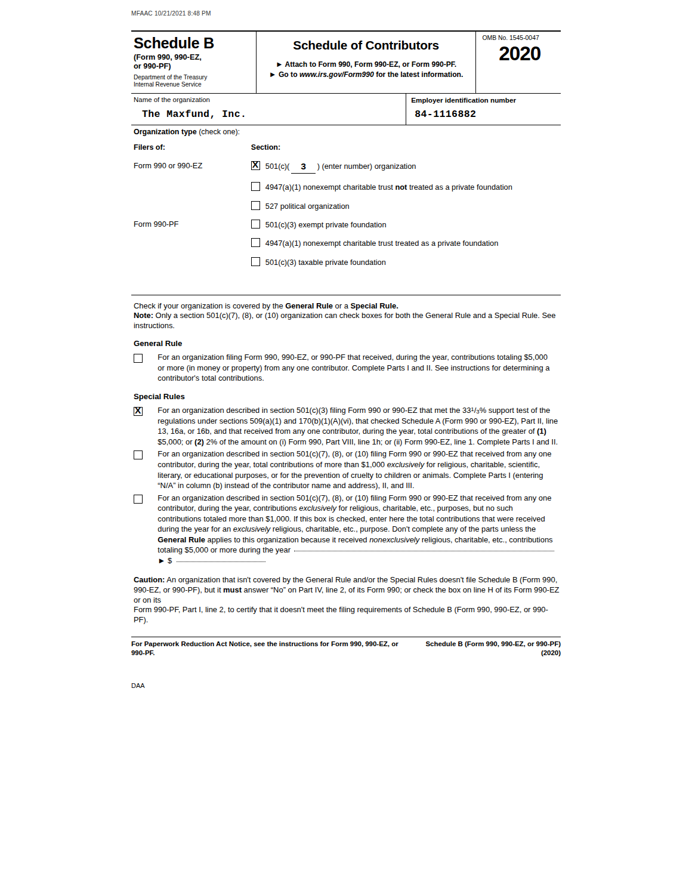MFAAC 10/21/2021 8:48 PM
Schedule B
(Form 990, 990-EZ,
or 990-PF)
Department of the Treasury
Internal Revenue Service
Schedule of Contributors
► Attach to Form 990, Form 990-EZ, or Form 990-PF.
► Go to www.irs.gov/Form990 for the latest information.
OMB No. 1545-0047
2020
Name of the organization
The Maxfund, Inc.
Employer identification number
84-1116882
Organization type (check one):
| Filers of: | Section: |
| Form 990 or 990-EZ | 501(c)( 3 ) (enter number) organization |
| | 4947(a)(1) nonexempt charitable trust not treated as a private foundation |
| | 527 political organization |
| Form 990-PF | 501(c)(3) exempt private foundation |
| | 4947(a)(1) nonexempt charitable trust treated as a private foundation |
| | 501(c)(3) taxable private foundation |
Check if your organization is covered by the General Rule or a Special Rule.
Note: Only a section 501(c)(7), (8), or (10) organization can check boxes for both the General Rule and a Special Rule. See instructions.
General Rule
For an organization filing Form 990, 990-EZ, or 990-PF that received, during the year, contributions totaling $5,000
or more (in money or property) from any one contributor. Complete Parts I and II. See instructions for determining a
contributor's total contributions.
Special Rules
For an organization described in section 501(c)(3) filing Form 990 or 990-EZ that met the 331/3% support test of the
regulations under sections 509(a)(1) and 170(b)(1)(A)(vi), that checked Schedule A (Form 990 or 990-EZ), Part II, line
13, 16a, or 16b, and that received from any one contributor, during the year, total contributions of the greater of (1)
$5,000; or (2) 2% of the amount on (i) Form 990, Part VIII, line 1h; or (ii) Form 990-EZ, line 1. Complete Parts I and II.
For an organization described in section 501(c)(7), (8), or (10) filing Form 990 or 990-EZ that received from any one
contributor, during the year, total contributions of more than $1,000 exclusively for religious, charitable, scientific,
literary, or educational purposes, or for the prevention of cruelty to children or animals. Complete Parts I (entering
“N/A” in column (b) instead of the contributor name and address), II, and III.
For an organization described in section 501(c)(7), (8), or (10) filing Form 990 or 990-EZ that received from any one
contributor, during the year, contributions exclusively for religious, charitable, etc., purposes, but no such
contributions totaled more than $1,000. If this box is checked, enter here the total contributions that were received
during the year for an exclusively religious, charitable, etc., purpose. Don't complete any of the parts unless the
General Rule applies to this organization because it received nonexclusively religious, charitable, etc., contributions
totaling $5,000 or more during the year ► $
Caution: An organization that isn't covered by the General Rule and/or the Special Rules doesn't file Schedule B (Form 990,
990-EZ, or 990-PF), but it must answer “No” on Part IV, line 2, of its Form 990; or check the box on line H of its Form 990-EZ or on its
Form 990-PF, Part I, line 2, to certify that it doesn't meet the filing requirements of Schedule B (Form 990, 990-EZ, or 990-PF).
For Paperwork Reduction Act Notice, see the instructions for Form 990, 990-EZ, or 990-PF.
Schedule B (Form 990, 990-EZ, or 990-PF) (2020)
DAA